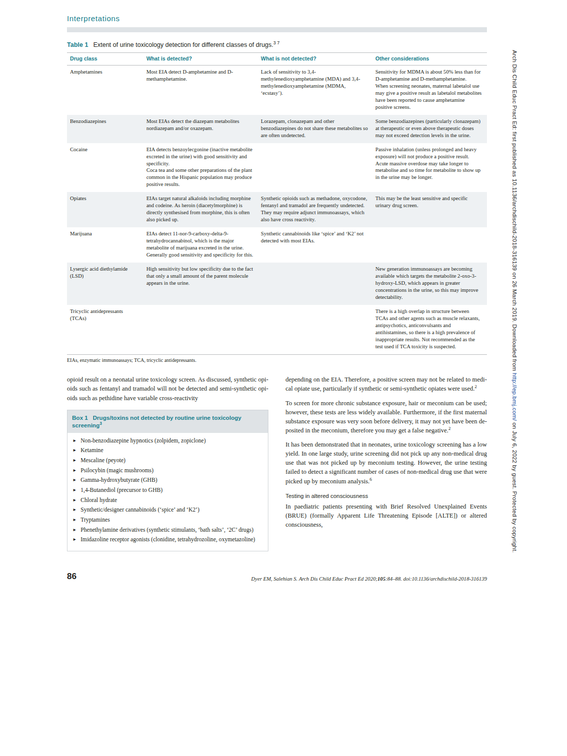Arch Dis Child Educ Pract Ed: first published as 10.1136/archdischild-2018-316139 on 26 March 2019. Downloaded from http://ep.bmj.com/ on July 6, 2022 by guest. Protected by copyright.
Interpretations
Table 1 Extent of urine toxicology detection for different classes of drugs.3 7
| Drug class | What is detected? | What is not detected? | Other considerations |
| --- | --- | --- | --- |
| Amphetamines | Most EIA detect D-amphetamine and D-methamphetamine. | Lack of sensitivity to 3,4-methylenedioxyamphetamine (MDA) and 3,4-methylenedioxyamphetamine (MDMA, ‘ecstasy’). | Sensitivity for MDMA is about 50% less than for D-amphetamine and D-methamphetamine. When screening neonates, maternal labetalol use may give a positive result as labetalol metabolites have been reported to cause amphetamine positive screens. |
| Benzodiazepines | Most EIAs detect the diazepam metabolites nordiazepam and/or oxazepam. | Lorazepam, clonazepam and other benzodiazepines do not share these metabolites so are often undetected. | Some benzodiazepines (particularly clonazepam) at therapeutic or even above therapeutic doses may not exceed detection levels in the urine. |
| Cocaine | EIA detects benzoylecgonine (inactive metabolite excreted in the urine) with good sensitivity and specificity. Coca tea and some other preparations of the plant common in the Hispanic population may produce positive results. | | Passive inhalation (unless prolonged and heavy exposure) will not produce a positive result. Acute massive overdose may take longer to metabolise and so time for metabolite to show up in the urine may be longer. |
| Opiates | EIAs target natural alkaloids including morphine and codeine. As heroin (diacetylmorphine) is directly synthesised from morphine, this is often also picked up. | Synthetic opioids such as methadone, oxycodone, fentanyl and tramadol are frequently undetected. They may require adjunct immunoassays, which also have cross reactivity. | This may be the least sensitive and specific urinary drug screen. |
| Marijuana | EIAs detect 11-nor-9-carboxy-delta-9-tetrahydrocannabinol, which is the major metabolite of marijuana excreted in the urine. Generally good sensitivity and specificity for this. | Synthetic cannabinoids like ‘spice’ and ‘K2’ not detected with most EIAs. | |
| Lysergic acid diethylamide (LSD) | High sensitivity but low specificity due to the fact that only a small amount of the parent molecule appears in the urine. | | New generation immunoassays are becoming available which targets the metabolite 2-oxo-3-hydroxy-LSD, which appears in greater concentrations in the urine, so this may improve detectability. |
| Tricyclic antidepressants (TCAs) | | | There is a high overlap in structure between TCAs and other agents such as muscle relaxants, antipsychotics, anticonvulsants and antihistamines, so there is a high prevalence of inappropriate results. Not recommended as the test used if TCA toxicity is suspected. |
EIAs, enzymatic immunoassays; TCA, tricyclic antidepressants.
opioid result on a neonatal urine toxicology screen. As discussed, synthetic opioids such as fentanyl and tramadol will not be detected and semi-synthetic opioids such as pethidine have variable cross-reactivity
Box 1 Drugs/toxins not detected by routine urine toxicology screening3
Non-benzodiazepine hypnotics (zolpidem, zopiclone)
Ketamine
Mescaline (peyote)
Psilocybin (magic mushrooms)
Gamma-hydroxybutyrate (GHB)
1,4-Butanediol (precursor to GHB)
Chloral hydrate
Synthetic/designer cannabinoids (‘spice’ and ‘K2’)
Tryptamines
Phenethylamine derivatives (synthetic stimulants, ‘bath salts’, ‘2C’ drugs)
Imidazoline receptor agonists (clonidine, tetrahydrozoline, oxymetazoline)
depending on the EIA. Therefore, a positive screen may not be related to medical opiate use, particularly if synthetic or semi-synthetic opiates were used.2
To screen for more chronic substance exposure, hair or meconium can be used; however, these tests are less widely available. Furthermore, if the first maternal substance exposure was very soon before delivery, it may not yet have been deposited in the meconium, therefore you may get a false negative.2
It has been demonstrated that in neonates, urine toxicology screening has a low yield. In one large study, urine screening did not pick up any non-medical drug use that was not picked up by meconium testing. However, the urine testing failed to detect a significant number of cases of non-medical drug use that were picked up by meconium analysis.6
Testing in altered consciousness
In paediatric patients presenting with Brief Resolved Unexplained Events (BRUE) (formally Apparent Life Threatening Episode [ALTE]) or altered consciousness,
86
Dyer EM, Salehian S. Arch Dis Child Educ Pract Ed 2020;105:84–88. doi:10.1136/archdischild-2018-316139